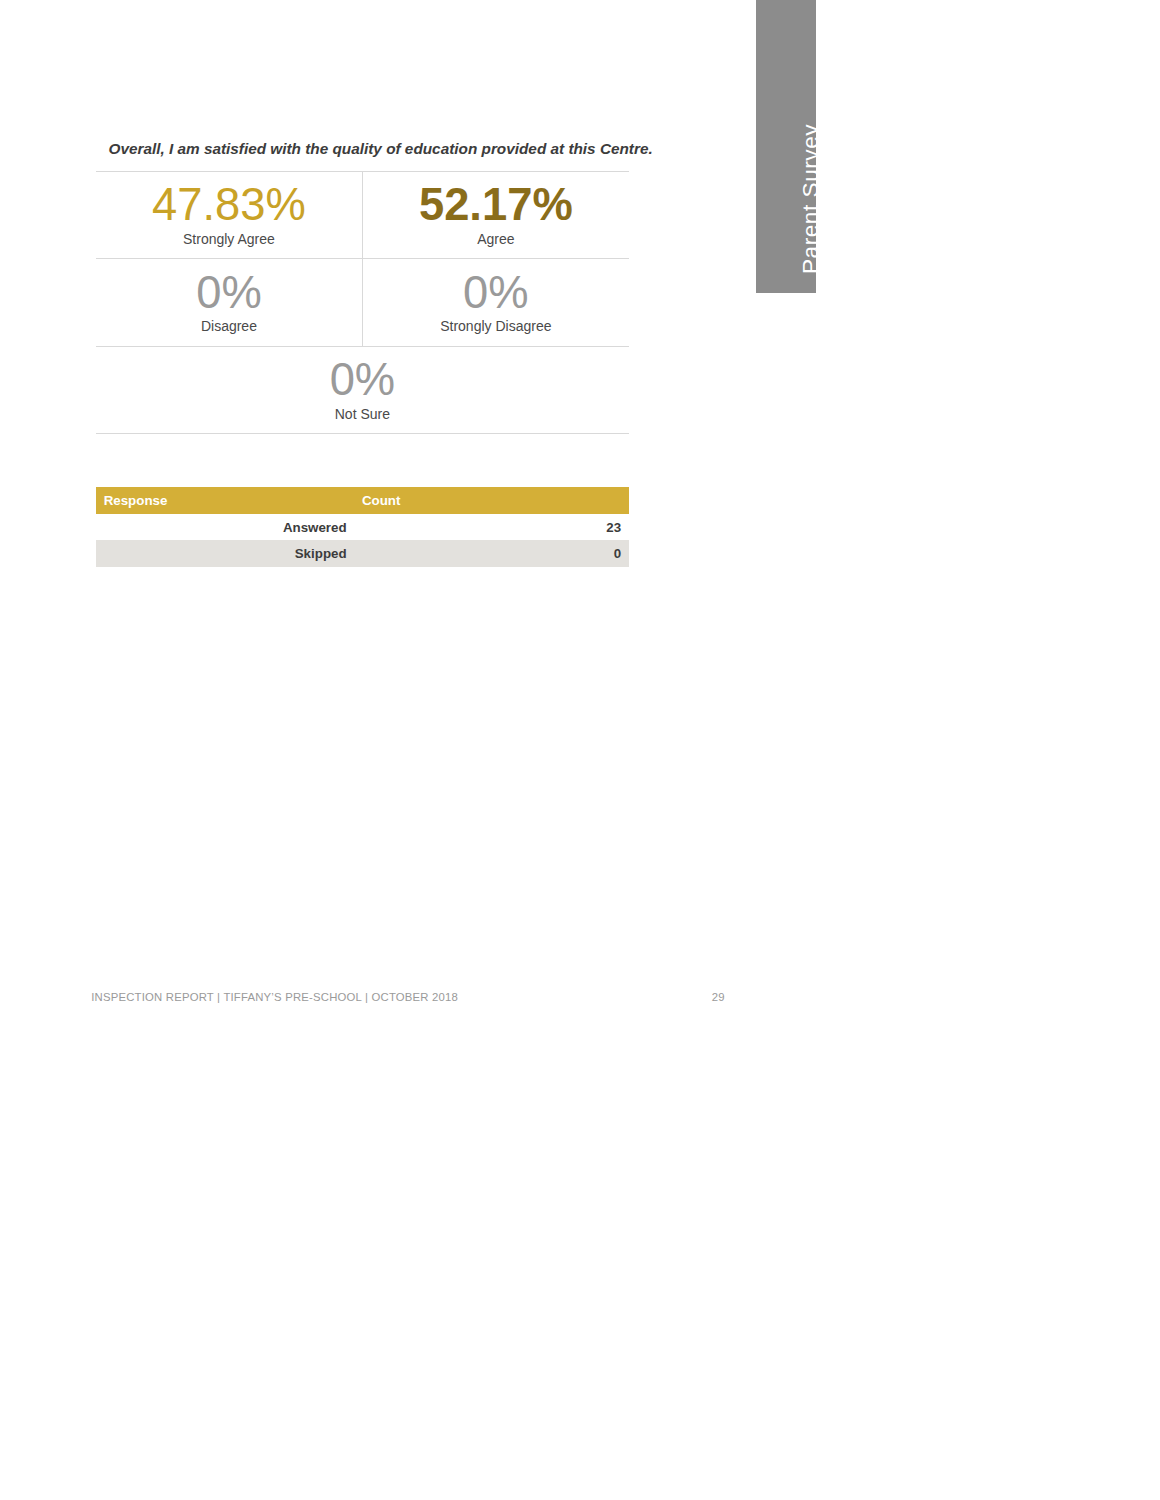Parent Survey 2018
Overall, I am satisfied with the quality of education provided at this Centre.
| 47.83% Strongly Agree | 52.17% Agree |
| 0% Disagree | 0% Strongly Disagree |
| 0% Not Sure |
| Response | Count |
| --- | --- |
| Answered | 23 |
| Skipped | 0 |
INSPECTION REPORT | TIFFANY’S PRE-SCHOOL | OCTOBER 2018 29